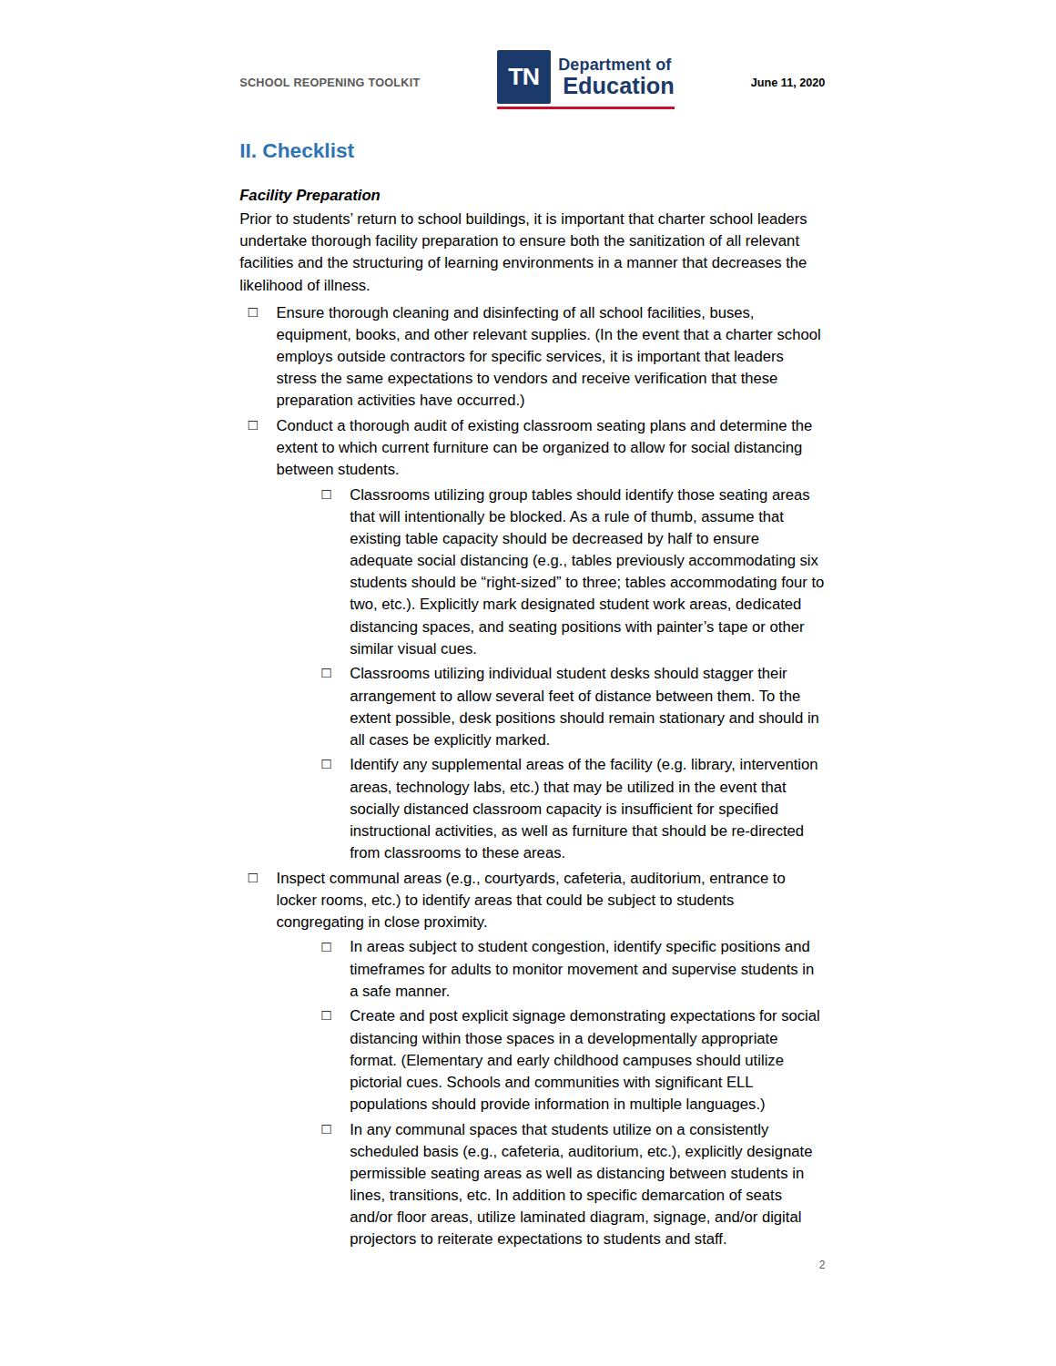SCHOOL REOPENING TOOLKIT
TN
Department of Education
June 11, 2020
II. Checklist
Facility Preparation
Prior to students’ return to school buildings, it is important that charter school leaders undertake thorough facility preparation to ensure both the sanitization of all relevant facilities and the structuring of learning environments in a manner that decreases the likelihood of illness.
Ensure thorough cleaning and disinfecting of all school facilities, buses, equipment, books, and other relevant supplies. (In the event that a charter school employs outside contractors for specific services, it is important that leaders stress the same expectations to vendors and receive verification that these preparation activities have occurred.)
Conduct a thorough audit of existing classroom seating plans and determine the extent to which current furniture can be organized to allow for social distancing between students.
Classrooms utilizing group tables should identify those seating areas that will intentionally be blocked. As a rule of thumb, assume that existing table capacity should be decreased by half to ensure adequate social distancing (e.g., tables previously accommodating six students should be “right-sized” to three; tables accommodating four to two, etc.). Explicitly mark designated student work areas, dedicated distancing spaces, and seating positions with painter’s tape or other similar visual cues.
Classrooms utilizing individual student desks should stagger their arrangement to allow several feet of distance between them. To the extent possible, desk positions should remain stationary and should in all cases be explicitly marked.
Identify any supplemental areas of the facility (e.g. library, intervention areas, technology labs, etc.) that may be utilized in the event that socially distanced classroom capacity is insufficient for specified instructional activities, as well as furniture that should be re-directed from classrooms to these areas.
Inspect communal areas (e.g., courtyards, cafeteria, auditorium, entrance to locker rooms, etc.) to identify areas that could be subject to students congregating in close proximity.
In areas subject to student congestion, identify specific positions and timeframes for adults to monitor movement and supervise students in a safe manner.
Create and post explicit signage demonstrating expectations for social distancing within those spaces in a developmentally appropriate format. (Elementary and early childhood campuses should utilize pictorial cues. Schools and communities with significant ELL populations should provide information in multiple languages.)
In any communal spaces that students utilize on a consistently scheduled basis (e.g., cafeteria, auditorium, etc.), explicitly designate permissible seating areas as well as distancing between students in lines, transitions, etc. In addition to specific demarcation of seats and/or floor areas, utilize laminated diagram, signage, and/or digital projectors to reiterate expectations to students and staff.
2